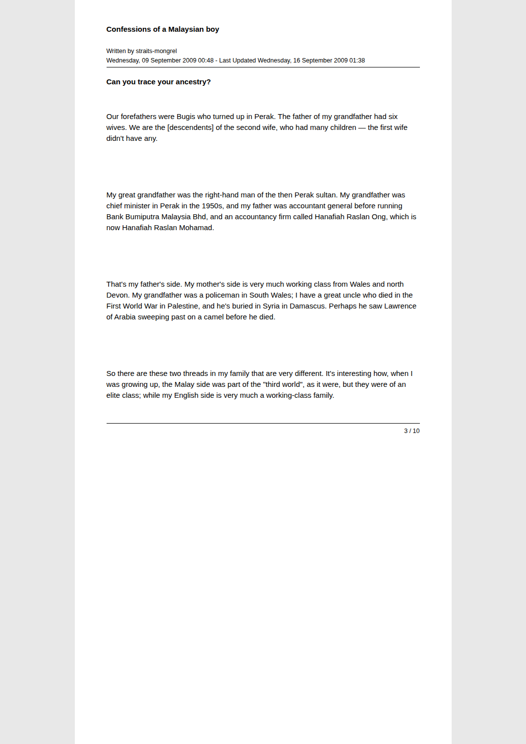Confessions of a Malaysian boy
Written by straits-mongrel
Wednesday, 09 September 2009 00:48 - Last Updated Wednesday, 16 September 2009 01:38
Can you trace your ancestry?
Our forefathers were Bugis who turned up in Perak. The father of my grandfather had six wives. We are the [descendents] of the second wife, who had many children — the first wife didn't have any.
My great grandfather was the right-hand man of the then Perak sultan. My grandfather was chief minister in Perak in the 1950s, and my father was accountant general before running Bank Bumiputra Malaysia Bhd, and an accountancy firm called Hanafiah Raslan Ong, which is now Hanafiah Raslan Mohamad.
That's my father's side. My mother's side is very much working class from Wales and north Devon. My grandfather was a policeman in South Wales; I have a great uncle who died in the First World War in Palestine, and he's buried in Syria in Damascus. Perhaps he saw Lawrence of Arabia sweeping past on a camel before he died.
So there are these two threads in my family that are very different. It's interesting how, when I was growing up, the Malay side was part of the "third world", as it were, but they were of an elite class; while my English side is very much a working-class family.
3 / 10